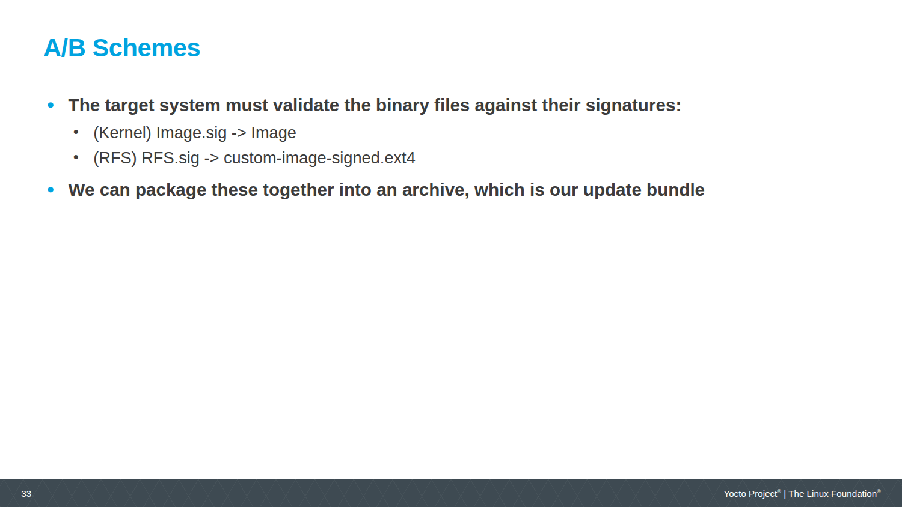A/B Schemes
The target system must validate the binary files against their signatures:
(Kernel) Image.sig -> Image
(RFS) RFS.sig -> custom-image-signed.ext4
We can package these together into an archive, which is our update bundle
33 Yocto Project® | The Linux Foundation®